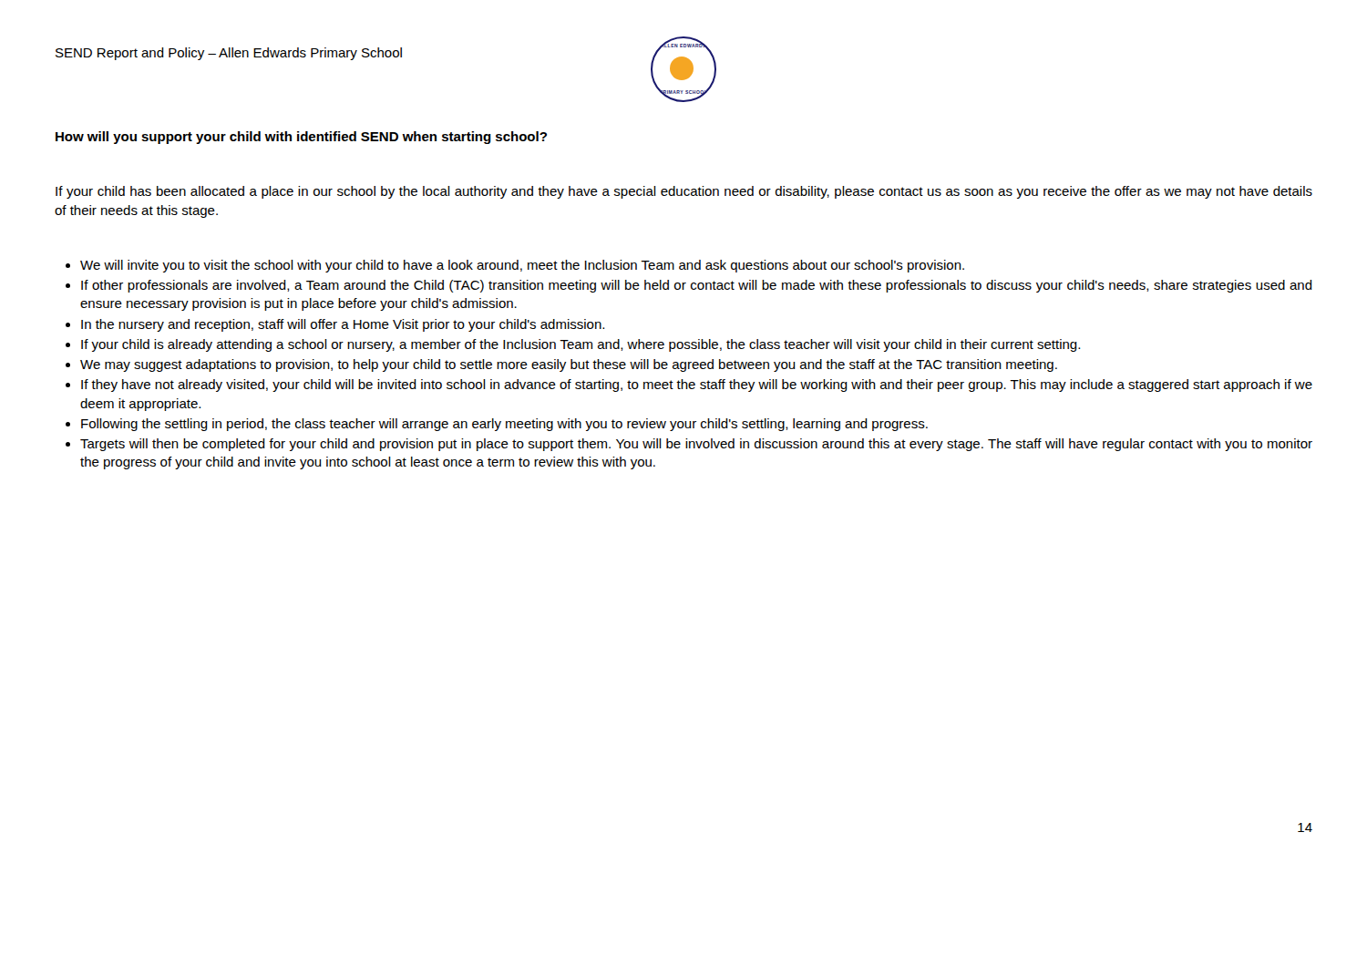SEND Report and Policy – Allen Edwards Primary School
ALLEN EDWARDS
PRIMARY SCHOOL
How will you support your child with identified SEND when starting school?
If your child has been allocated a place in our school by the local authority and they have a special education need or disability, please contact us as soon as you receive the offer as we may not have details of their needs at this stage.
We will invite you to visit the school with your child to have a look around, meet the Inclusion Team and ask questions about our school's provision.
If other professionals are involved, a Team around the Child (TAC) transition meeting will be held or contact will be made with these professionals to discuss your child's needs, share strategies used and ensure necessary provision is put in place before your child's admission.
In the nursery and reception, staff will offer a Home Visit prior to your child's admission.
If your child is already attending a school or nursery, a member of the Inclusion Team and, where possible, the class teacher will visit your child in their current setting.
We may suggest adaptations to provision, to help your child to settle more easily but these will be agreed between you and the staff at the TAC transition meeting.
If they have not already visited, your child will be invited into school in advance of starting, to meet the staff they will be working with and their peer group. This may include a staggered start approach if we deem it appropriate.
Following the settling in period, the class teacher will arrange an early meeting with you to review your child's settling, learning and progress.
Targets will then be completed for your child and provision put in place to support them. You will be involved in discussion around this at every stage. The staff will have regular contact with you to monitor the progress of your child and invite you into school at least once a term to review this with you.
14